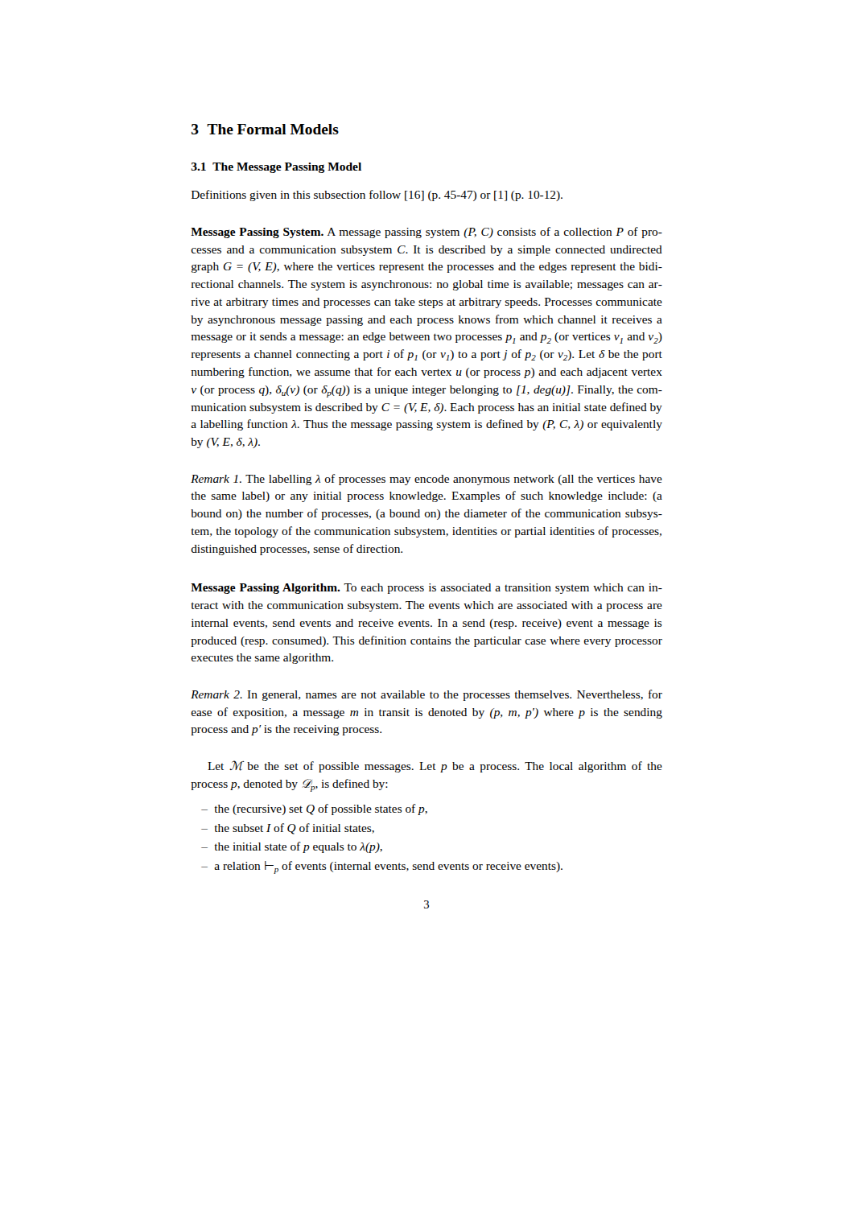3 The Formal Models
3.1 The Message Passing Model
Definitions given in this subsection follow [16] (p. 45-47) or [1] (p. 10-12).
Message Passing System. A message passing system (P, C) consists of a collection P of processes and a communication subsystem C. It is described by a simple connected undirected graph G = (V, E), where the vertices represent the processes and the edges represent the bidirectional channels. The system is asynchronous: no global time is available; messages can arrive at arbitrary times and processes can take steps at arbitrary speeds. Processes communicate by asynchronous message passing and each process knows from which channel it receives a message or it sends a message: an edge between two processes p1 and p2 (or vertices v1 and v2) represents a channel connecting a port i of p1 (or v1) to a port j of p2 (or v2). Let δ be the port numbering function, we assume that for each vertex u (or process p) and each adjacent vertex v (or process q), δu(v) (or δp(q)) is a unique integer belonging to [1, deg(u)]. Finally, the communication subsystem is described by C = (V, E, δ). Each process has an initial state defined by a labelling function λ. Thus the message passing system is defined by (P, C, λ) or equivalently by (V, E, δ, λ).
Remark 1. The labelling λ of processes may encode anonymous network (all the vertices have the same label) or any initial process knowledge. Examples of such knowledge include: (a bound on) the number of processes, (a bound on) the diameter of the communication subsystem, the topology of the communication subsystem, identities or partial identities of processes, distinguished processes, sense of direction.
Message Passing Algorithm. To each process is associated a transition system which can interact with the communication subsystem. The events which are associated with a process are internal events, send events and receive events. In a send (resp. receive) event a message is produced (resp. consumed). This definition contains the particular case where every processor executes the same algorithm.
Remark 2. In general, names are not available to the processes themselves. Nevertheless, for ease of exposition, a message m in transit is denoted by (p, m, p′) where p is the sending process and p′ is the receiving process.
Let ℳ be the set of possible messages. Let p be a process. The local algorithm of the process p, denoted by 𝒟p, is defined by:
the (recursive) set Q of possible states of p,
the subset I of Q of initial states,
the initial state of p equals to λ(p),
a relation ⊢p of events (internal events, send events or receive events).
3